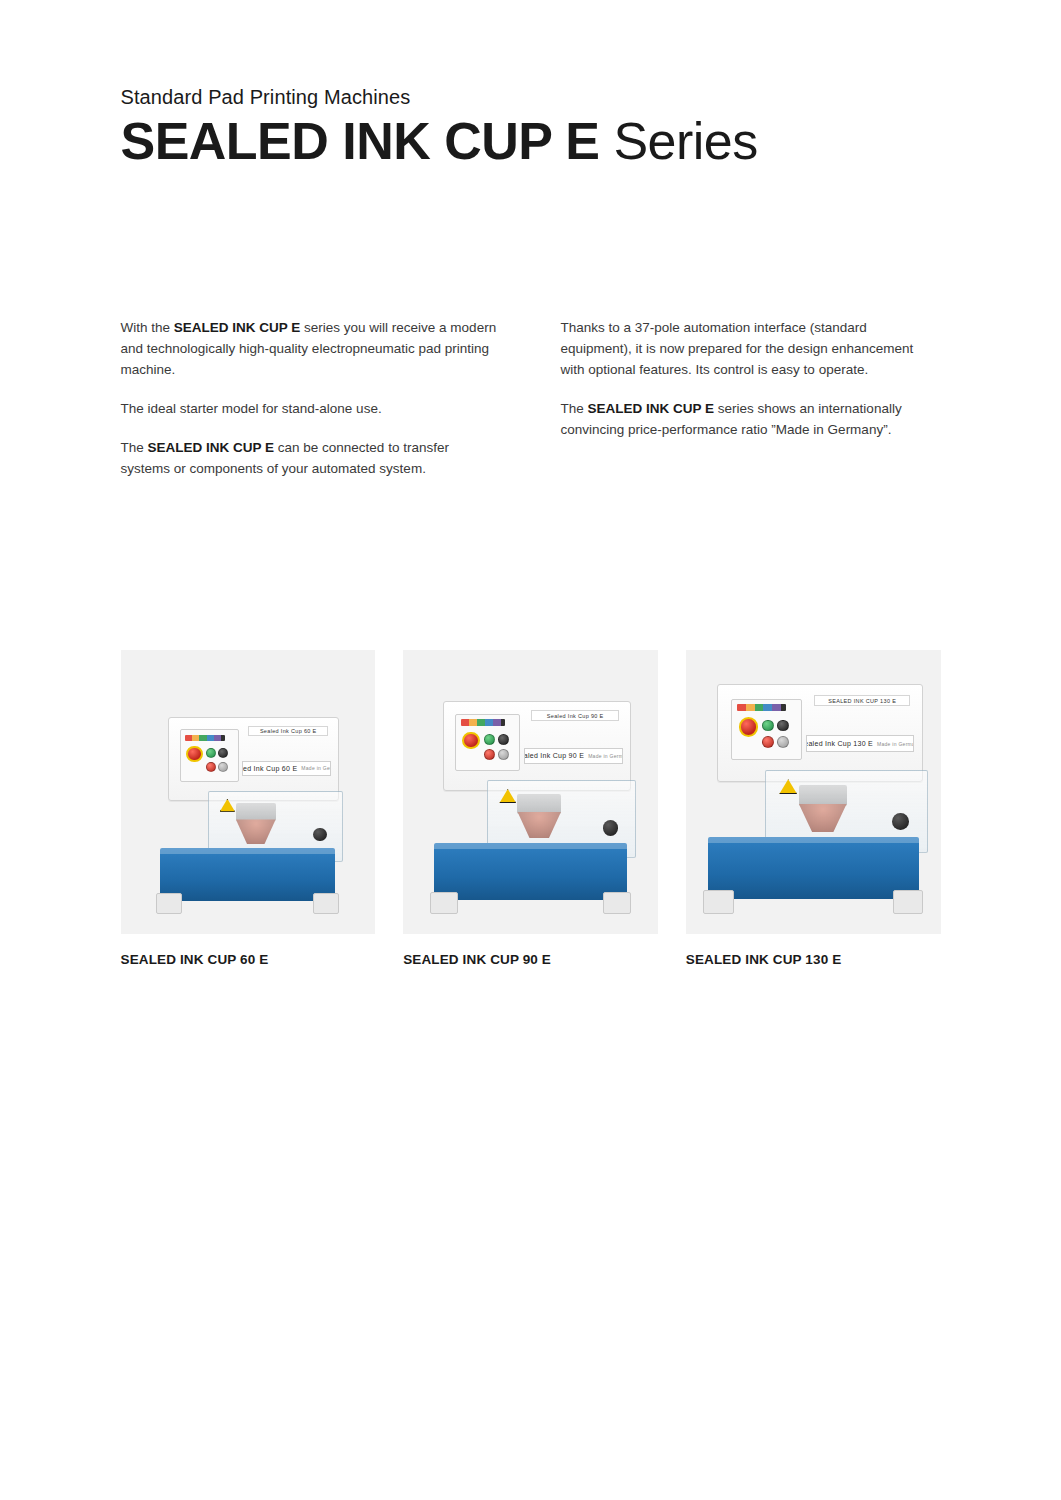Standard Pad Printing Machines
SEALED INK CUP E Series
With the SEALED INK CUP E series you will receive a modern and technologically high-quality electropneumatic pad printing machine.
The ideal starter model for stand-alone use.
The SEALED INK CUP E can be connected to transfer systems or components of your automated system.
Thanks to a 37-pole automation interface (standard equipment), it is now prepared for the design enhancement with optional features. Its control is easy to operate.
The SEALED INK CUP E series shows an internationally convincing price-performance ratio ”Made in Germany”.
Sealed Ink Cup 60 E
Sealed Ink Cup 60 E Made in Germany
SEALED INK CUP 60 E
Sealed Ink Cup 90 E
Sealed Ink Cup 90 E Made in Germany
SEALED INK CUP 90 E
SEALED INK CUP 130 E
Sealed Ink Cup 130 E Made in Germany
SEALED INK CUP 130 E